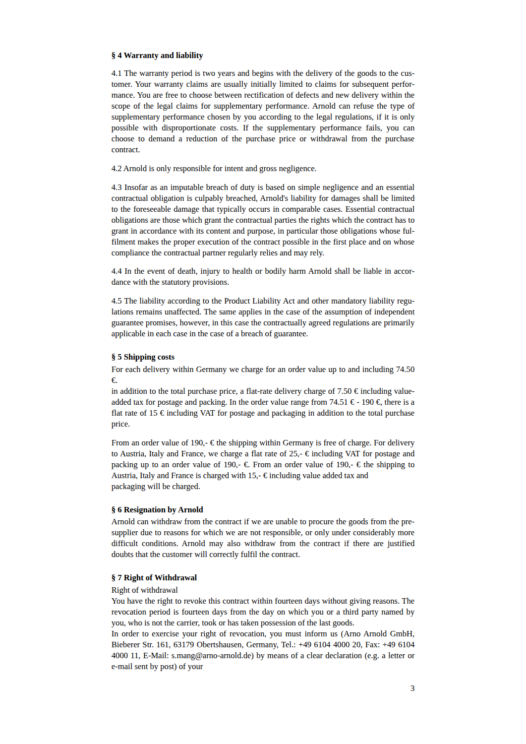§ 4 Warranty and liability
4.1 The warranty period is two years and begins with the delivery of the goods to the customer. Your warranty claims are usually initially limited to claims for subsequent performance. You are free to choose between rectification of defects and new delivery within the scope of the legal claims for supplementary performance. Arnold can refuse the type of supplementary performance chosen by you according to the legal regulations, if it is only possible with disproportionate costs. If the supplementary performance fails, you can choose to demand a reduction of the purchase price or withdrawal from the purchase contract.
4.2 Arnold is only responsible for intent and gross negligence.
4.3 Insofar as an imputable breach of duty is based on simple negligence and an essential contractual obligation is culpably breached, Arnold's liability for damages shall be limited to the foreseeable damage that typically occurs in comparable cases. Essential contractual obligations are those which grant the contractual parties the rights which the contract has to grant in accordance with its content and purpose, in particular those obligations whose fulfilment makes the proper execution of the contract possible in the first place and on whose compliance the contractual partner regularly relies and may rely.
4.4 In the event of death, injury to health or bodily harm Arnold shall be liable in accordance with the statutory provisions.
4.5 The liability according to the Product Liability Act and other mandatory liability regulations remains unaffected. The same applies in the case of the assumption of independent guarantee promises, however, in this case the contractually agreed regulations are primarily applicable in each case in the case of a breach of guarantee.
§ 5 Shipping costs
For each delivery within Germany we charge for an order value up to and including 74.50 €.
in addition to the total purchase price, a flat-rate delivery charge of 7.50 € including value-added tax for postage and packing. In the order value range from 74.51 € - 190 €, there is a flat rate of 15 € including VAT for postage and packaging in addition to the total purchase price.
From an order value of 190,- € the shipping within Germany is free of charge. For delivery to Austria, Italy and France, we charge a flat rate of 25,- € including VAT for postage and packing up to an order value of 190,- €. From an order value of 190,- € the shipping to Austria, Italy and France is charged with 15,- € including value added tax and
packaging will be charged.
§ 6 Resignation by Arnold
Arnold can withdraw from the contract if we are unable to procure the goods from the pre-supplier due to reasons for which we are not responsible, or only under considerably more difficult conditions. Arnold may also withdraw from the contract if there are justified doubts that the customer will correctly fulfil the contract.
§ 7 Right of Withdrawal
Right of withdrawal
You have the right to revoke this contract within fourteen days without giving reasons. The revocation period is fourteen days from the day on which you or a third party named by you, who is not the carrier, took or has taken possession of the last goods.
In order to exercise your right of revocation, you must inform us (Arno Arnold GmbH, Bieberer Str. 161, 63179 Obertshausen, Germany, Tel.: +49 6104 4000 20, Fax: +49 6104 4000 11, E-Mail: s.mang@arno-arnold.de) by means of a clear declaration (e.g. a letter or e-mail sent by post) of your
3